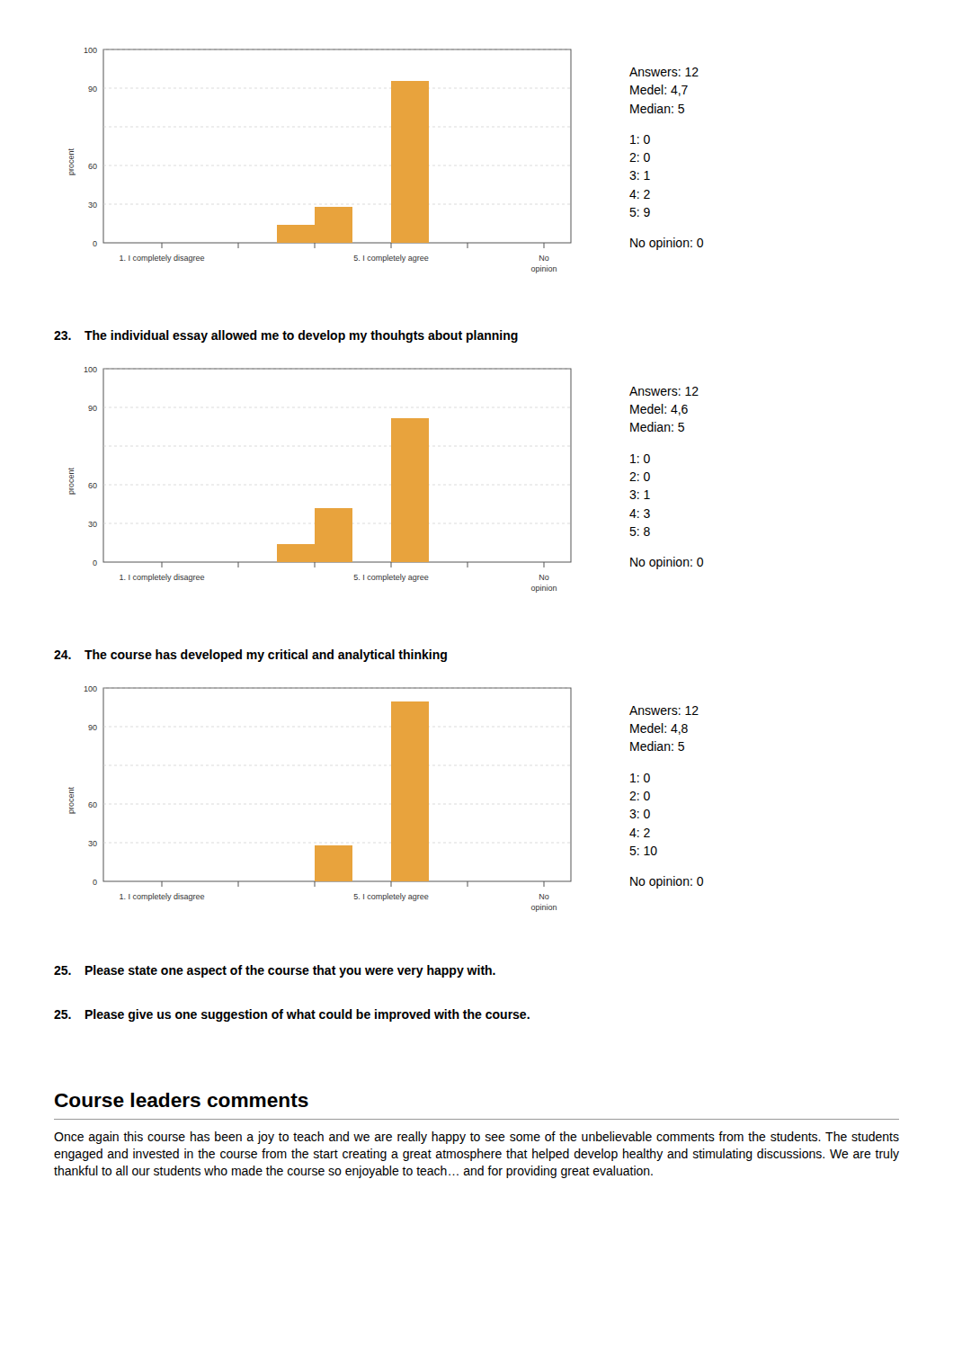100 90 60 30 0 procent 1. I completely disagree 5. I completely agree No opinion
Answers: 12
Medel: 4,7
Median: 5
1: 0
2: 0
3: 1
4: 2
5: 9
No opinion: 0
23. The individual essay allowed me to develop my thouhgts about planning
100 90 60 30 0 procent 1. I completely disagree 5. I completely agree No opinion
Answers: 12
Medel: 4,6
Median: 5
1: 0
2: 0
3: 1
4: 3
5: 8
No opinion: 0
24. The course has developed my critical and analytical thinking
100 90 60 30 0 procent 1. I completely disagree 5. I completely agree No opinion
Answers: 12
Medel: 4,8
Median: 5
1: 0
2: 0
3: 0
4: 2
5: 10
No opinion: 0
25. Please state one aspect of the course that you were very happy with.
25. Please give us one suggestion of what could be improved with the course.
Course leaders comments
Once again this course has been a joy to teach and we are really happy to see some of the unbelievable comments from the students. The students engaged and invested in the course from the start creating a great atmosphere that helped develop healthy and stimulating discussions. We are truly thankful to all our students who made the course so enjoyable to teach… and for providing great evaluation.